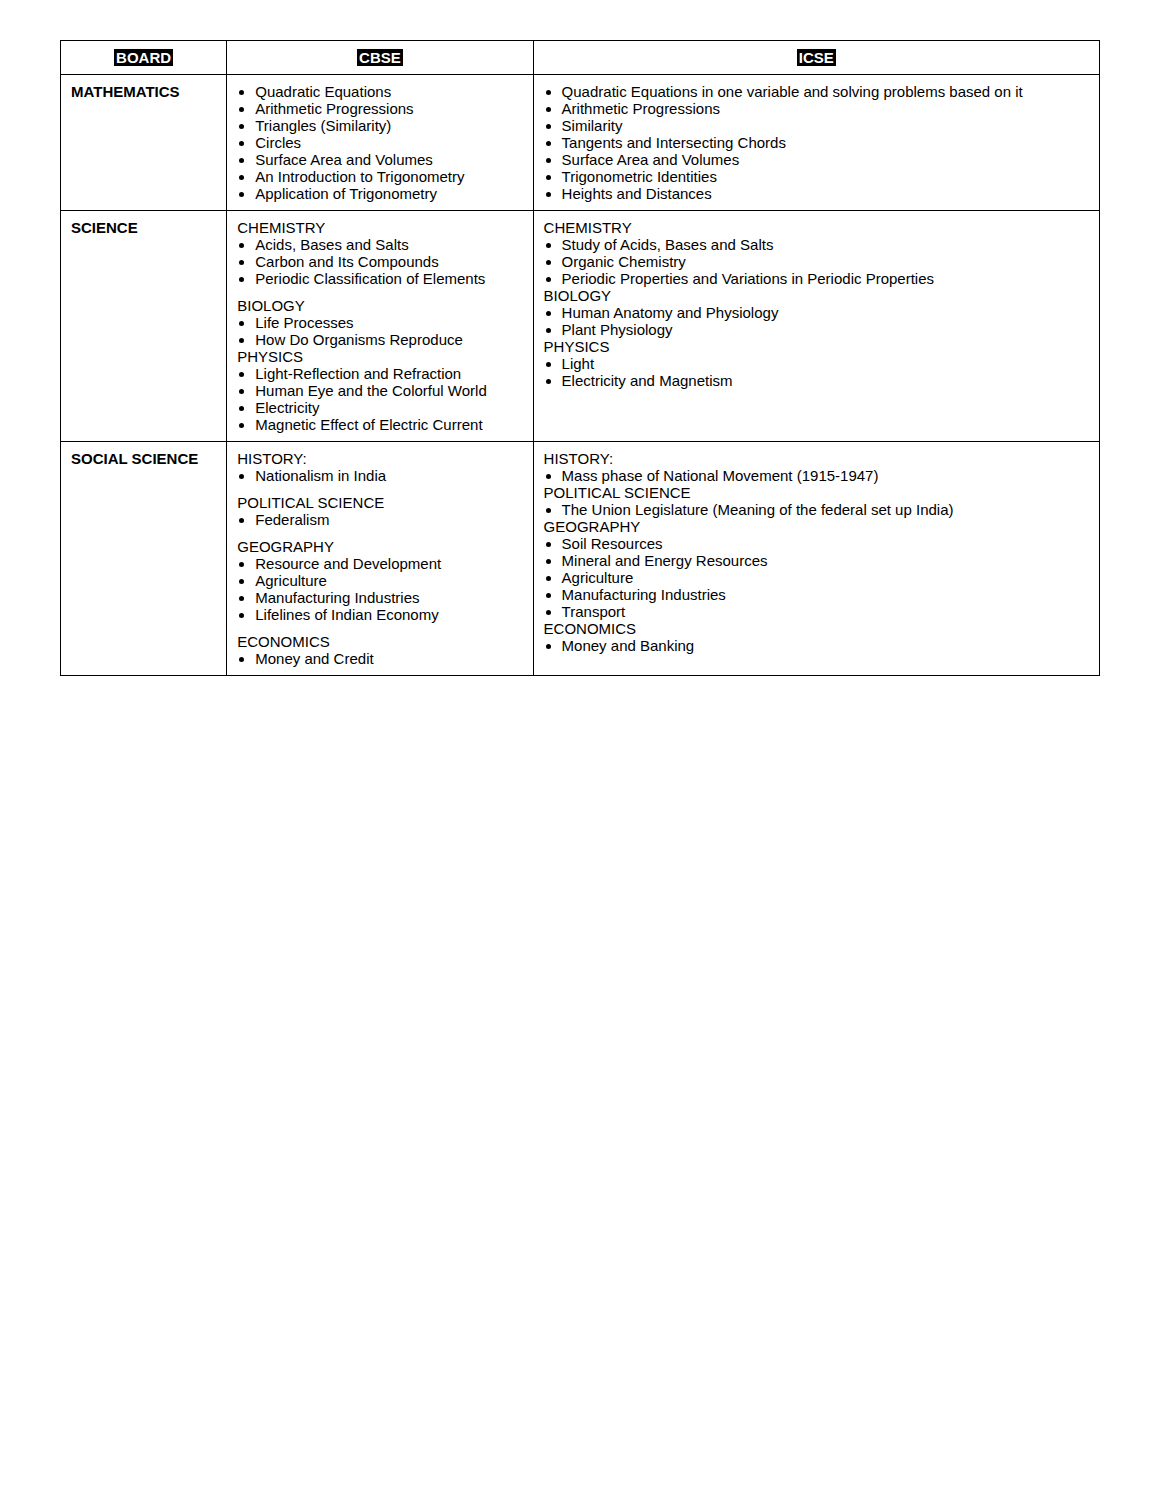| BOARD | CBSE | ICSE |
| --- | --- | --- |
| MATHEMATICS | Quadratic Equations Arithmetic Progressions Triangles (Similarity) Circles Surface Area and Volumes An Introduction to Trigonometry Application of Trigonometry | Quadratic Equations in one variable and solving problems based on it Arithmetic Progressions Similarity Tangents and Intersecting Chords Surface Area and Volumes Trigonometric Identities Heights and Distances |
| SCIENCE | CHEMISTRY Acids, Bases and Salts Carbon and Its Compounds Periodic Classification of Elements BIOLOGY Life Processes How Do Organisms Reproduce PHYSICS Light-Reflection and Refraction Human Eye and the Colorful World Electricity Magnetic Effect of Electric Current | CHEMISTRY Study of Acids, Bases and Salts Organic Chemistry Periodic Properties and Variations in Periodic Properties BIOLOGY Human Anatomy and Physiology Plant Physiology PHYSICS Light Electricity and Magnetism |
| SOCIAL SCIENCE | HISTORY: Nationalism in India POLITICAL SCIENCE Federalism GEOGRAPHY Resource and Development Agriculture Manufacturing Industries Lifelines of Indian Economy ECONOMICS Money and Credit | HISTORY: Mass phase of National Movement (1915-1947) POLITICAL SCIENCE The Union Legislature (Meaning of the federal set up India) GEOGRAPHY Soil Resources Mineral and Energy Resources Agriculture Manufacturing Industries Transport ECONOMICS Money and Banking |